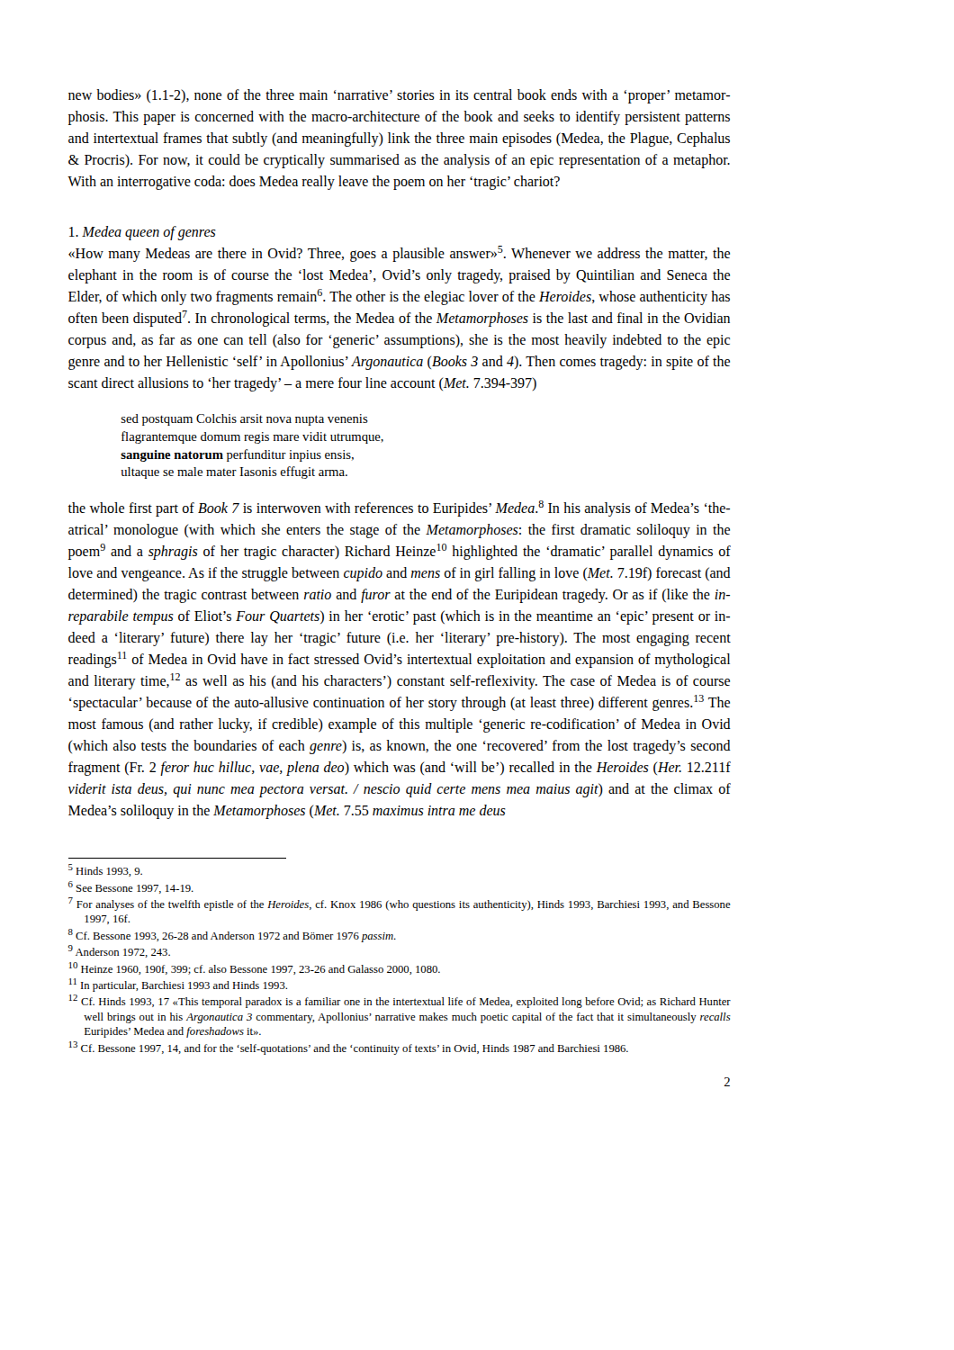new bodies» (1.1-2), none of the three main ‘narrative’ stories in its central book ends with a ‘proper’ metamorphosis. This paper is concerned with the macro-architecture of the book and seeks to identify persistent patterns and intertextual frames that subtly (and meaningfully) link the three main episodes (Medea, the Plague, Cephalus & Procris). For now, it could be cryptically summarised as the analysis of an epic representation of a metaphor. With an interrogative coda: does Medea really leave the poem on her ‘tragic’ chariot?
1. Medea queen of genres
«How many Medeas are there in Ovid? Three, goes a plausible answer»5. Whenever we address the matter, the elephant in the room is of course the ‘lost Medea’, Ovid’s only tragedy, praised by Quintilian and Seneca the Elder, of which only two fragments remain6. The other is the elegiac lover of the Heroides, whose authenticity has often been disputed7. In chronological terms, the Medea of the Metamorphoses is the last and final in the Ovidian corpus and, as far as one can tell (also for ‘generic’ assumptions), she is the most heavily indebted to the epic genre and to her Hellenistic ‘self’ in Apollonius’ Argonautica (Books 3 and 4). Then comes tragedy: in spite of the scant direct allusions to ‘her tragedy’ – a mere four line account (Met. 7.394-397)
sed postquam Colchis arsit nova nupta venenis
flagrantemque domum regis mare vidit utrumque,
sanguine natorum perfunditur inpius ensis,
ultaque se male mater Iasonis effugit arma.
the whole first part of Book 7 is interwoven with references to Euripides’ Medea.8 In his analysis of Medea’s ‘theatrical’ monologue (with which she enters the stage of the Metamorphoses: the first dramatic soliloquy in the poem9 and a sphragis of her tragic character) Richard Heinze10 highlighted the ‘dramatic’ parallel dynamics of love and vengeance. As if the struggle between cupido and mens of in girl falling in love (Met. 7.19f) forecast (and determined) the tragic contrast between ratio and furor at the end of the Euripidean tragedy. Or as if (like the inreparabile tempus of Eliot’s Four Quartets) in her ‘erotic’ past (which is in the meantime an ‘epic’ present or indeed a ‘literary’ future) there lay her ‘tragic’ future (i.e. her ‘literary’ pre-history). The most engaging recent readings11 of Medea in Ovid have in fact stressed Ovid’s intertextual exploitation and expansion of mythological and literary time,12 as well as his (and his characters’) constant self-reflexivity. The case of Medea is of course ‘spectacular’ because of the auto-allusive continuation of her story through (at least three) different genres.13 The most famous (and rather lucky, if credible) example of this multiple ‘generic re-codification’ of Medea in Ovid (which also tests the boundaries of each genre) is, as known, the one ‘recovered’ from the lost tragedy’s second fragment (Fr. 2 feror huc hilluc, vae, plena deo) which was (and ‘will be’) recalled in the Heroides (Her. 12.211f viderit ista deus, qui nunc mea pectora versat. / nescio quid certe mens mea maius agit) and at the climax of Medea’s soliloquy in the Metamorphoses (Met. 7.55 maximus intra me deus
5 Hinds 1993, 9.
6 See Bessone 1997, 14-19.
7 For analyses of the twelfth epistle of the Heroides, cf. Knox 1986 (who questions its authenticity), Hinds 1993, Barchiesi 1993, and Bessone 1997, 16f.
8 Cf. Bessone 1993, 26-28 and Anderson 1972 and Bömer 1976 passim.
9 Anderson 1972, 243.
10 Heinze 1960, 190f, 399; cf. also Bessone 1997, 23-26 and Galasso 2000, 1080.
11 In particular, Barchiesi 1993 and Hinds 1993.
12 Cf. Hinds 1993, 17 «This temporal paradox is a familiar one in the intertextual life of Medea, exploited long before Ovid; as Richard Hunter well brings out in his Argonautica 3 commentary, Apollonius’ narrative makes much poetic capital of the fact that it simultaneously recalls Euripides’ Medea and foreshadows it».
13 Cf. Bessone 1997, 14, and for the ‘self-quotations’ and the ‘continuity of texts’ in Ovid, Hinds 1987 and Barchiesi 1986.
2